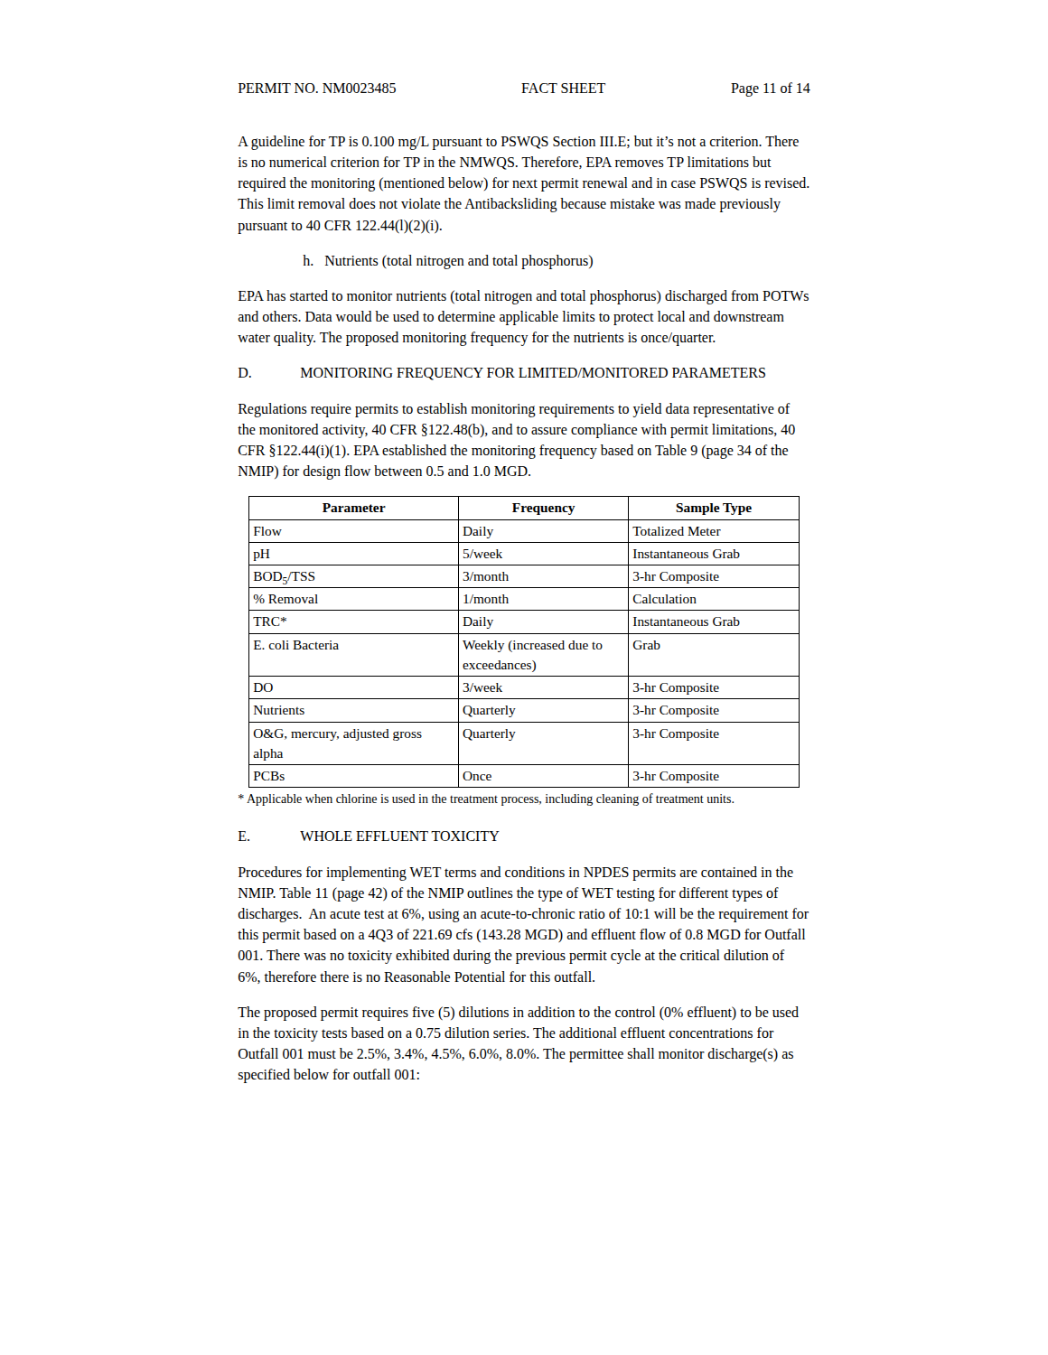PERMIT NO. NM0023485
FACT SHEET
Page 11 of 14
A guideline for TP is 0.100 mg/L pursuant to PSWQS Section III.E; but it’s not a criterion. There is no numerical criterion for TP in the NMWQS. Therefore, EPA removes TP limitations but required the monitoring (mentioned below) for next permit renewal and in case PSWQS is revised. This limit removal does not violate the Antibacksliding because mistake was made previously pursuant to 40 CFR 122.44(l)(2)(i).
h. Nutrients (total nitrogen and total phosphorus)
EPA has started to monitor nutrients (total nitrogen and total phosphorus) discharged from POTWs and others. Data would be used to determine applicable limits to protect local and downstream water quality. The proposed monitoring frequency for the nutrients is once/quarter.
D.
MONITORING FREQUENCY FOR LIMITED/MONITORED PARAMETERS
Regulations require permits to establish monitoring requirements to yield data representative of the monitored activity, 40 CFR §122.48(b), and to assure compliance with permit limitations, 40 CFR §122.44(i)(1). EPA established the monitoring frequency based on Table 9 (page 34 of the NMIP) for design flow between 0.5 and 1.0 MGD.
| Parameter | Frequency | Sample Type |
| --- | --- | --- |
| Flow | Daily | Totalized Meter |
| pH | 5/week | Instantaneous Grab |
| BOD 5 /TSS | 3/month | 3-hr Composite |
| % Removal | 1/month | Calculation |
| TRC* | Daily | Instantaneous Grab |
| E. coli Bacteria | Weekly (increased due to exceedances) | Grab |
| DO | 3/week | 3-hr Composite |
| Nutrients | Quarterly | 3-hr Composite |
| O&G, mercury, adjusted gross alpha | Quarterly | 3-hr Composite |
| PCBs | Once | 3-hr Composite |
* Applicable when chlorine is used in the treatment process, including cleaning of treatment units.
E.
WHOLE EFFLUENT TOXICITY
Procedures for implementing WET terms and conditions in NPDES permits are contained in the NMIP. Table 11 (page 42) of the NMIP outlines the type of WET testing for different types of discharges. An acute test at 6%, using an acute-to-chronic ratio of 10:1 will be the requirement for this permit based on a 4Q3 of 221.69 cfs (143.28 MGD) and effluent flow of 0.8 MGD for Outfall 001. There was no toxicity exhibited during the previous permit cycle at the critical dilution of 6%, therefore there is no Reasonable Potential for this outfall.
The proposed permit requires five (5) dilutions in addition to the control (0% effluent) to be used in the toxicity tests based on a 0.75 dilution series. The additional effluent concentrations for Outfall 001 must be 2.5%, 3.4%, 4.5%, 6.0%, 8.0%. The permittee shall monitor discharge(s) as specified below for outfall 001: